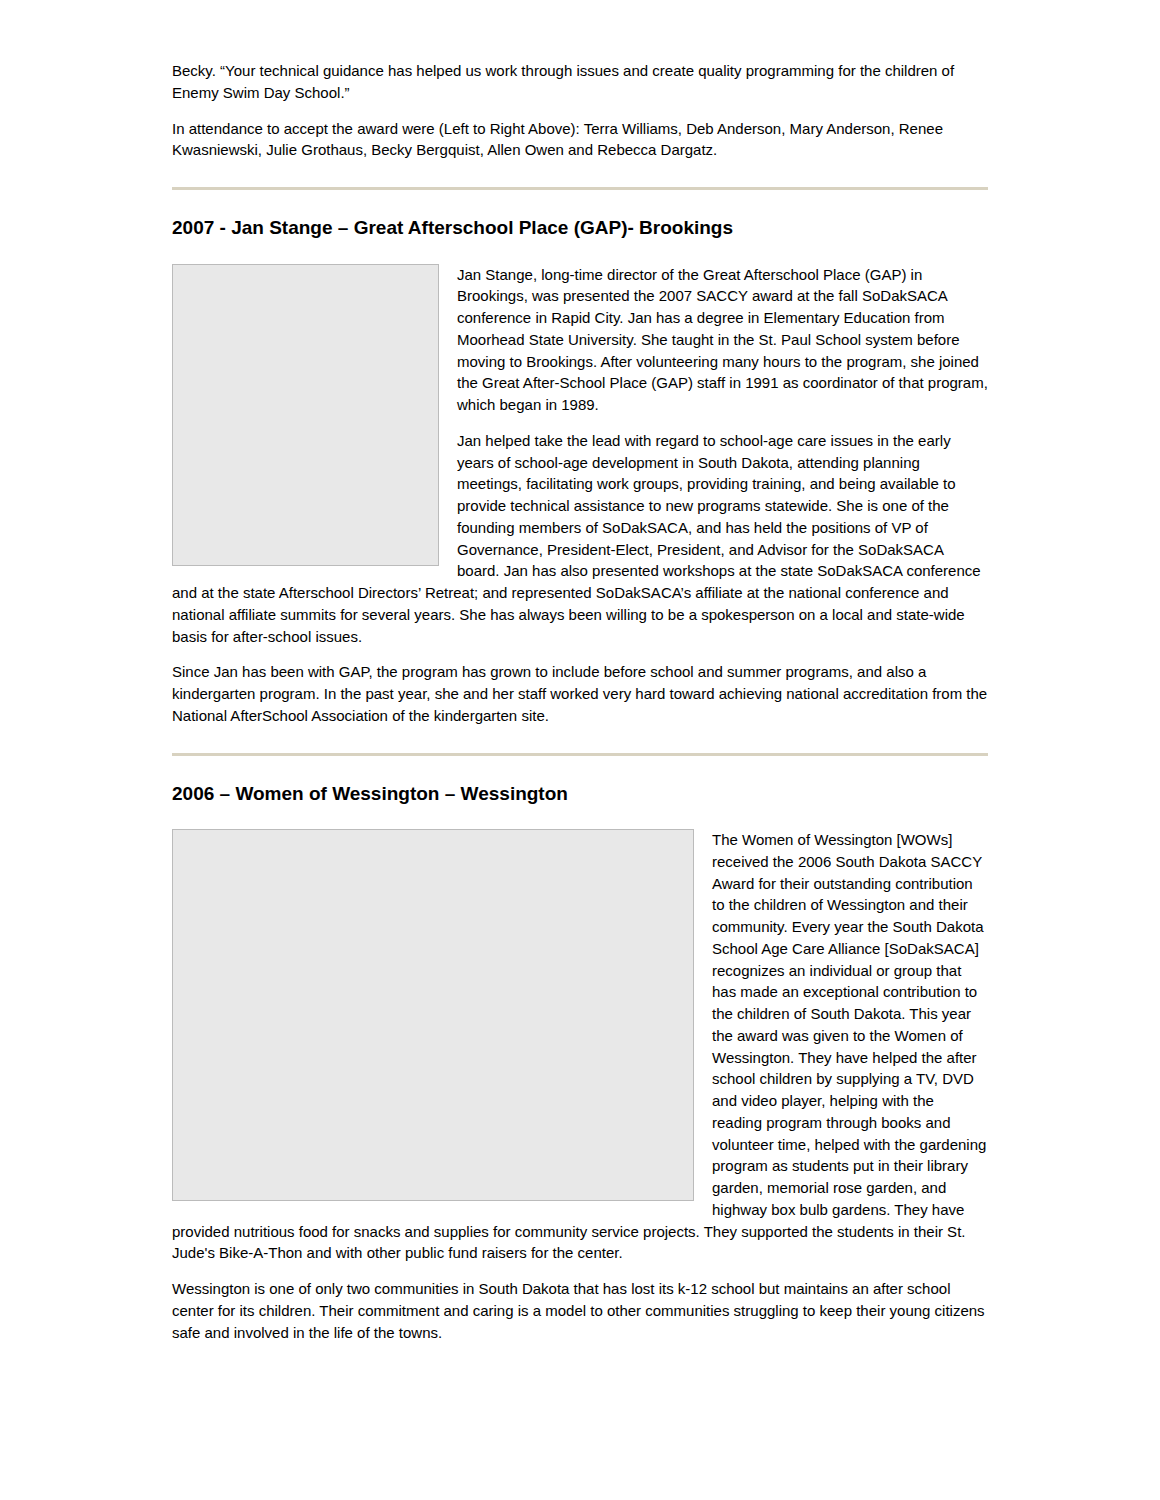Becky. “Your technical guidance has helped us work through issues and create quality programming for the children of Enemy Swim Day School.”
In attendance to accept the award were (Left to Right Above): Terra Williams, Deb Anderson, Mary Anderson, Renee Kwasniewski, Julie Grothaus, Becky Bergquist, Allen Owen and Rebecca Dargatz.
2007 - Jan Stange – Great Afterschool Place (GAP)- Brookings
Jan Stange, long-time director of the Great Afterschool Place (GAP) in Brookings, was presented the 2007 SACCY award at the fall SoDakSACA conference in Rapid City. Jan has a degree in Elementary Education from Moorhead State University. She taught in the St. Paul School system before moving to Brookings. After volunteering many hours to the program, she joined the Great After-School Place (GAP) staff in 1991 as coordinator of that program, which began in 1989.
Jan helped take the lead with regard to school-age care issues in the early years of school-age development in South Dakota, attending planning meetings, facilitating work groups, providing training, and being available to provide technical assistance to new programs statewide. She is one of the founding members of SoDakSACA, and has held the positions of VP of Governance, President-Elect, President, and Advisor for the SoDakSACA board. Jan has also presented workshops at the state SoDakSACA conference and at the state Afterschool Directors’ Retreat; and represented SoDakSACA’s affiliate at the national conference and national affiliate summits for several years. She has always been willing to be a spokesperson on a local and state-wide basis for after-school issues.
Since Jan has been with GAP, the program has grown to include before school and summer programs, and also a kindergarten program. In the past year, she and her staff worked very hard toward achieving national accreditation from the National AfterSchool Association of the kindergarten site.
2006 – Women of Wessington – Wessington
The Women of Wessington [WOWs] received the 2006 South Dakota SACCY Award for their outstanding contribution to the children of Wessington and their community. Every year the South Dakota School Age Care Alliance [SoDakSACA] recognizes an individual or group that has made an exceptional contribution to the children of South Dakota. This year the award was given to the Women of Wessington. They have helped the after school children by supplying a TV, DVD and video player, helping with the reading program through books and volunteer time, helped with the gardening program as students put in their library garden, memorial rose garden, and highway box bulb gardens. They have provided nutritious food for snacks and supplies for community service projects. They supported the students in their St. Jude's Bike-A-Thon and with other public fund raisers for the center.
Wessington is one of only two communities in South Dakota that has lost its k-12 school but maintains an after school center for its children. Their commitment and caring is a model to other communities struggling to keep their young citizens safe and involved in the life of the towns.